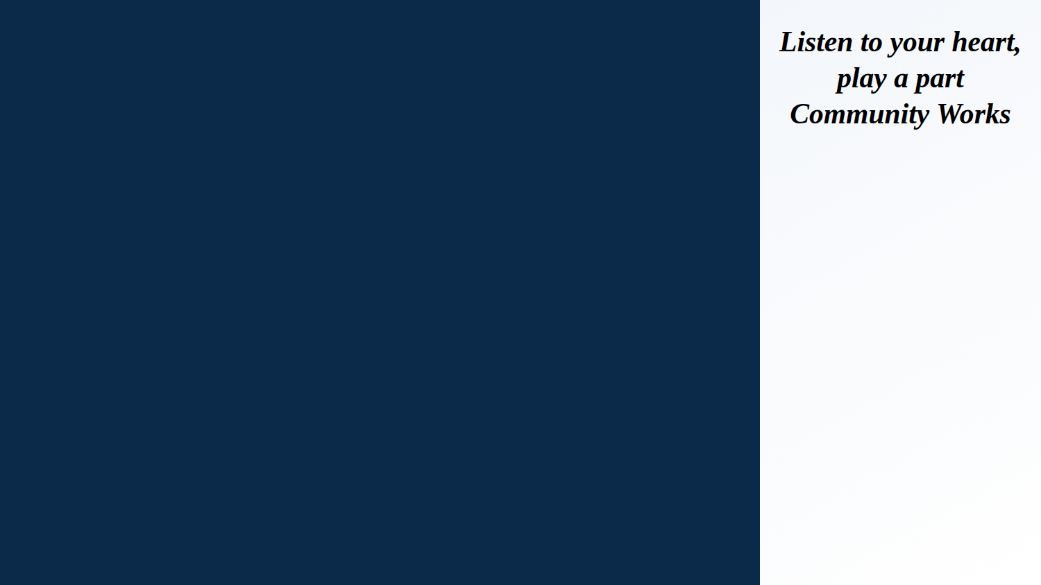Listen to your heart, play a part Community Works